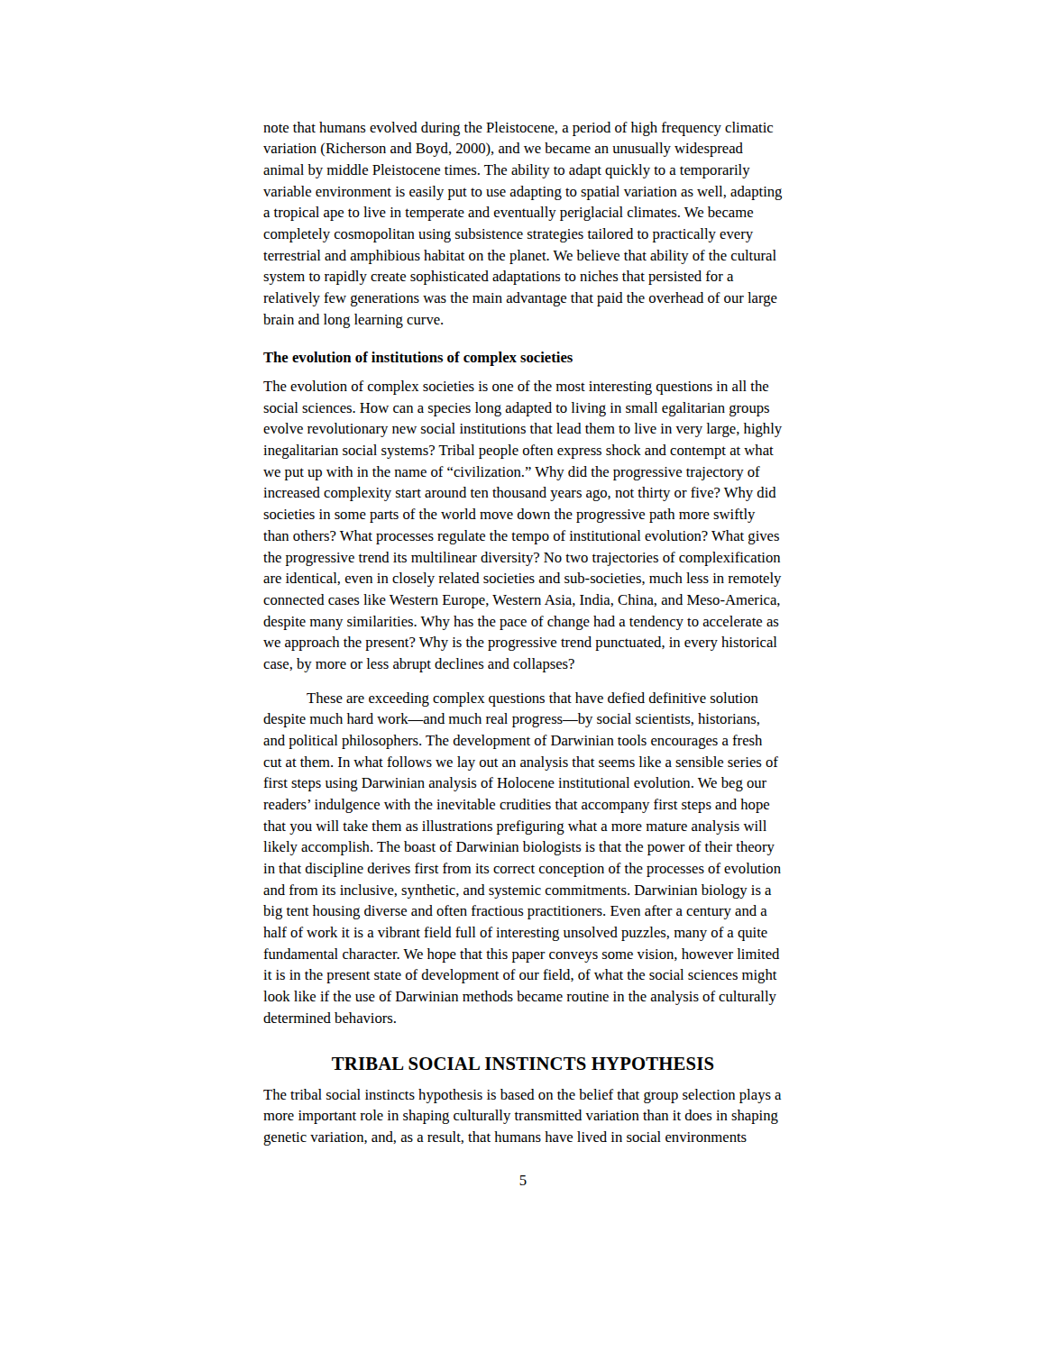note that humans evolved during the Pleistocene, a period of high frequency climatic variation (Richerson and Boyd, 2000), and we became an unusually widespread animal by middle Pleistocene times. The ability to adapt quickly to a temporarily variable environment is easily put to use adapting to spatial variation as well, adapting a tropical ape to live in temperate and eventually periglacial climates. We became completely cosmopolitan using subsistence strategies tailored to practically every terrestrial and amphibious habitat on the planet. We believe that ability of the cultural system to rapidly create sophisticated adaptations to niches that persisted for a relatively few generations was the main advantage that paid the overhead of our large brain and long learning curve.
The evolution of institutions of complex societies
The evolution of complex societies is one of the most interesting questions in all the social sciences. How can a species long adapted to living in small egalitarian groups evolve revolutionary new social institutions that lead them to live in very large, highly inegalitarian social systems? Tribal people often express shock and contempt at what we put up with in the name of “civilization.” Why did the progressive trajectory of increased complexity start around ten thousand years ago, not thirty or five? Why did societies in some parts of the world move down the progressive path more swiftly than others? What processes regulate the tempo of institutional evolution? What gives the progressive trend its multilinear diversity? No two trajectories of complexification are identical, even in closely related societies and sub-societies, much less in remotely connected cases like Western Europe, Western Asia, India, China, and Meso-America, despite many similarities. Why has the pace of change had a tendency to accelerate as we approach the present? Why is the progressive trend punctuated, in every historical case, by more or less abrupt declines and collapses?
These are exceeding complex questions that have defied definitive solution despite much hard work—and much real progress—by social scientists, historians, and political philosophers. The development of Darwinian tools encourages a fresh cut at them. In what follows we lay out an analysis that seems like a sensible series of first steps using Darwinian analysis of Holocene institutional evolution. We beg our readers’ indulgence with the inevitable crudities that accompany first steps and hope that you will take them as illustrations prefiguring what a more mature analysis will likely accomplish. The boast of Darwinian biologists is that the power of their theory in that discipline derives first from its correct conception of the processes of evolution and from its inclusive, synthetic, and systemic commitments. Darwinian biology is a big tent housing diverse and often fractious practitioners. Even after a century and a half of work it is a vibrant field full of interesting unsolved puzzles, many of a quite fundamental character. We hope that this paper conveys some vision, however limited it is in the present state of development of our field, of what the social sciences might look like if the use of Darwinian methods became routine in the analysis of culturally determined behaviors.
TRIBAL SOCIAL INSTINCTS HYPOTHESIS
The tribal social instincts hypothesis is based on the belief that group selection plays a more important role in shaping culturally transmitted variation than it does in shaping genetic variation, and, as a result, that humans have lived in social environments
5